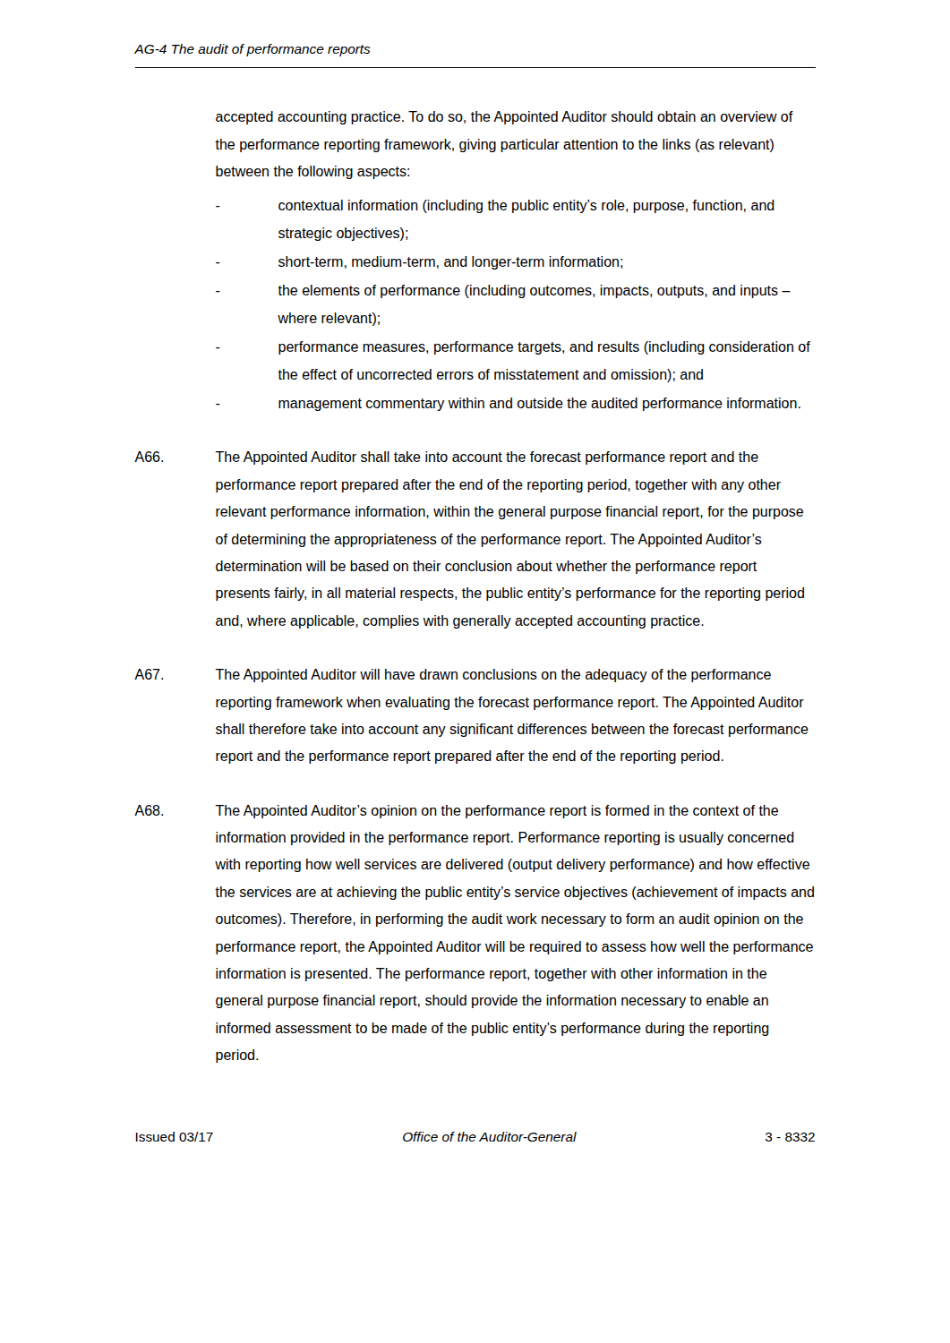AG-4 The audit of performance reports
accepted accounting practice. To do so, the Appointed Auditor should obtain an overview of the performance reporting framework, giving particular attention to the links (as relevant) between the following aspects:
contextual information (including the public entity’s role, purpose, function, and strategic objectives);
short-term, medium-term, and longer-term information;
the elements of performance (including outcomes, impacts, outputs, and inputs – where relevant);
performance measures, performance targets, and results (including consideration of the effect of uncorrected errors of misstatement and omission); and
management commentary within and outside the audited performance information.
A66.
The Appointed Auditor shall take into account the forecast performance report and the performance report prepared after the end of the reporting period, together with any other relevant performance information, within the general purpose financial report, for the purpose of determining the appropriateness of the performance report. The Appointed Auditor’s determination will be based on their conclusion about whether the performance report presents fairly, in all material respects, the public entity’s performance for the reporting period and, where applicable, complies with generally accepted accounting practice.
A67.
The Appointed Auditor will have drawn conclusions on the adequacy of the performance reporting framework when evaluating the forecast performance report. The Appointed Auditor shall therefore take into account any significant differences between the forecast performance report and the performance report prepared after the end of the reporting period.
A68.
The Appointed Auditor’s opinion on the performance report is formed in the context of the information provided in the performance report. Performance reporting is usually concerned with reporting how well services are delivered (output delivery performance) and how effective the services are at achieving the public entity’s service objectives (achievement of impacts and outcomes). Therefore, in performing the audit work necessary to form an audit opinion on the performance report, the Appointed Auditor will be required to assess how well the performance information is presented. The performance report, together with other information in the general purpose financial report, should provide the information necessary to enable an informed assessment to be made of the public entity’s performance during the reporting period.
Issued 03/17
Office of the Auditor-General
3 - 8332